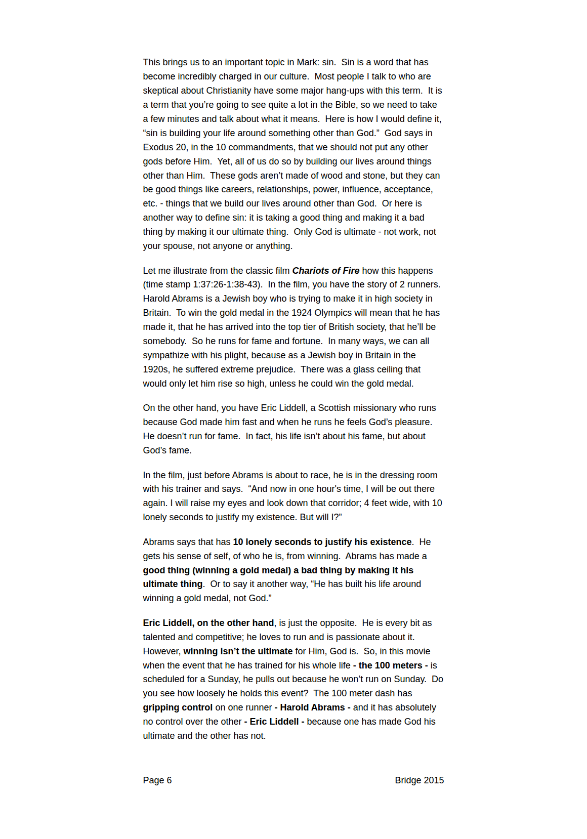This brings us to an important topic in Mark: sin. Sin is a word that has become incredibly charged in our culture. Most people I talk to who are skeptical about Christianity have some major hang-ups with this term. It is a term that you’re going to see quite a lot in the Bible, so we need to take a few minutes and talk about what it means. Here is how I would define it, “sin is building your life around something other than God.” God says in Exodus 20, in the 10 commandments, that we should not put any other gods before Him. Yet, all of us do so by building our lives around things other than Him. These gods aren’t made of wood and stone, but they can be good things like careers, relationships, power, influence, acceptance, etc. - things that we build our lives around other than God. Or here is another way to define sin: it is taking a good thing and making it a bad thing by making it our ultimate thing. Only God is ultimate - not work, not your spouse, not anyone or anything.
Let me illustrate from the classic film Chariots of Fire how this happens (time stamp 1:37:26-1:38-43). In the film, you have the story of 2 runners. Harold Abrams is a Jewish boy who is trying to make it in high society in Britain. To win the gold medal in the 1924 Olympics will mean that he has made it, that he has arrived into the top tier of British society, that he’ll be somebody. So he runs for fame and fortune. In many ways, we can all sympathize with his plight, because as a Jewish boy in Britain in the 1920s, he suffered extreme prejudice. There was a glass ceiling that would only let him rise so high, unless he could win the gold medal.
On the other hand, you have Eric Liddell, a Scottish missionary who runs because God made him fast and when he runs he feels God’s pleasure. He doesn’t run for fame. In fact, his life isn’t about his fame, but about God’s fame.
In the film, just before Abrams is about to race, he is in the dressing room with his trainer and says. “And now in one hour's time, I will be out there again. I will raise my eyes and look down that corridor; 4 feet wide, with 10 lonely seconds to justify my existence. But will I?”
Abrams says that has 10 lonely seconds to justify his existence. He gets his sense of self, of who he is, from winning. Abrams has made a good thing (winning a gold medal) a bad thing by making it his ultimate thing. Or to say it another way, “He has built his life around winning a gold medal, not God.”
Eric Liddell, on the other hand, is just the opposite. He is every bit as talented and competitive; he loves to run and is passionate about it. However, winning isn’t the ultimate for Him, God is. So, in this movie when the event that he has trained for his whole life - the 100 meters - is scheduled for a Sunday, he pulls out because he won’t run on Sunday. Do you see how loosely he holds this event? The 100 meter dash has gripping control on one runner - Harold Abrams - and it has absolutely no control over the other - Eric Liddell - because one has made God his ultimate and the other has not.
Page 6 Bridge 2015